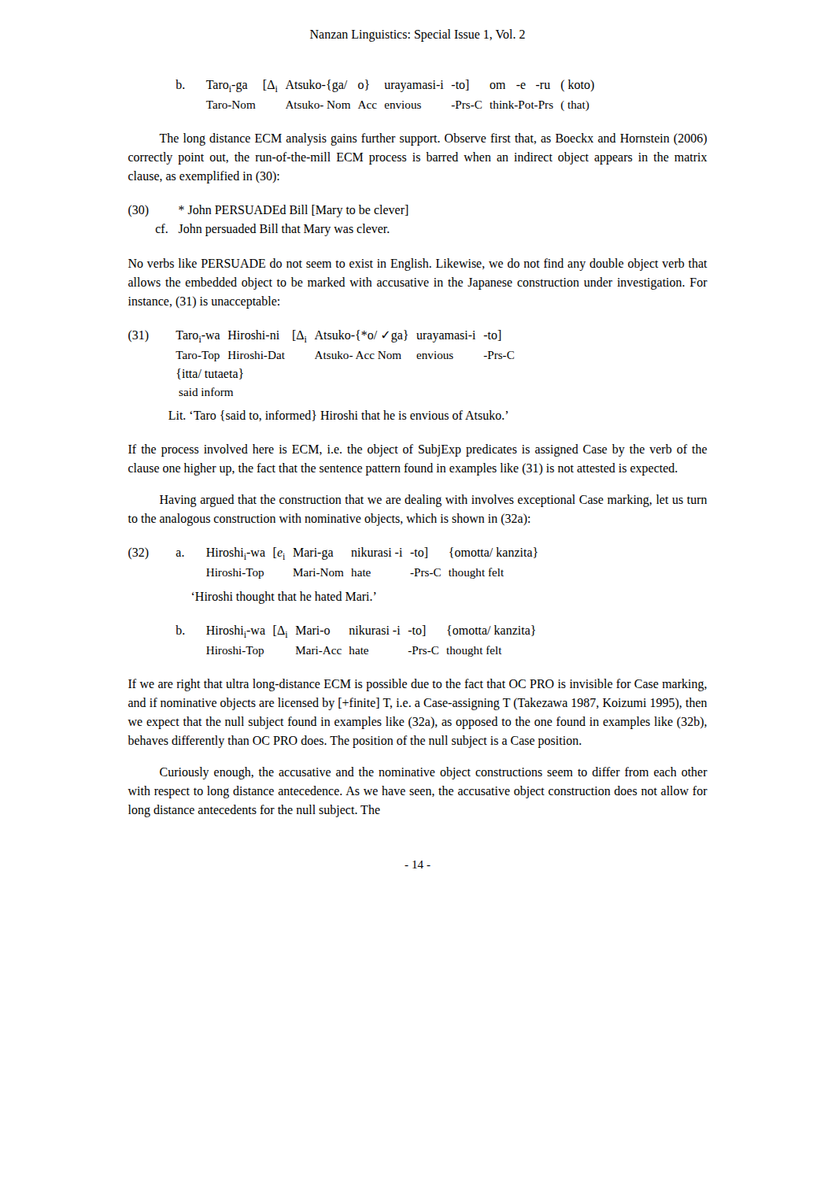Nanzan Linguistics: Special Issue 1, Vol. 2
| | b. | Taro i -ga | [Δ i | Atsuko-{ga/ | o} | urayamasi-i | -to] | om | -e | -ru | ( koto) |
| | | Taro-Nom | | Atsuko- Nom | Acc | envious | -Prs-C | think-Pot-Prs | ( that) |
The long distance ECM analysis gains further support. Observe first that, as Boeckx and Hornstein (2006) correctly point out, the run-of-the-mill ECM process is barred when an indirect object appears in the matrix clause, as exemplified in (30):
| (30) | * John PERSUADE d Bill [Mary to be clever] |
| cf. | John persuaded Bill that Mary was clever. |
No verbs like PERSUADE do not seem to exist in English. Likewise, we do not find any double object verb that allows the embedded object to be marked with accusative in the Japanese construction under investigation. For instance, (31) is unacceptable:
| (31) | Taro i -wa | Hiroshi-ni | [Δ i | Atsuko-{*o/ ✓ ga} | urayamasi-i | -to] |
| | Taro-Top | Hiroshi-Dat | | Atsuko- Acc Nom | envious | -Prs-C |
| | {itta/ tutaeta} |
| | said inform |
Lit. ‘Taro {said to, informed} Hiroshi that he is envious of Atsuko.’
If the process involved here is ECM, i.e. the object of SubjExp predicates is assigned Case by the verb of the clause one higher up, the fact that the sentence pattern found in examples like (31) is not attested is expected.
Having argued that the construction that we are dealing with involves exceptional Case marking, let us turn to the analogous construction with nominative objects, which is shown in (32a):
| (32) | a. | Hiroshi i -wa | [ e i | Mari-ga | nikurasi -i | -to] | {omotta/ kanzita} |
| | | Hiroshi-Top | | Mari-Nom | hate | -Prs-C | thought felt |
‘Hiroshi thought that he hated Mari.’
| | b. | Hiroshi i -wa | [Δ i | Mari-o | nikurasi -i | -to] | {omotta/ kanzita} |
| | | Hiroshi-Top | | Mari-Acc | hate | -Prs-C | thought felt |
If we are right that ultra long-distance ECM is possible due to the fact that OC PRO is invisible for Case marking, and if nominative objects are licensed by [+finite] T, i.e. a Case-assigning T (Takezawa 1987, Koizumi 1995), then we expect that the null subject found in examples like (32a), as opposed to the one found in examples like (32b), behaves differently than OC PRO does. The position of the null subject is a Case position.
Curiously enough, the accusative and the nominative object constructions seem to differ from each other with respect to long distance antecedence. As we have seen, the accusative object construction does not allow for long distance antecedents for the null subject. The
- 14 -